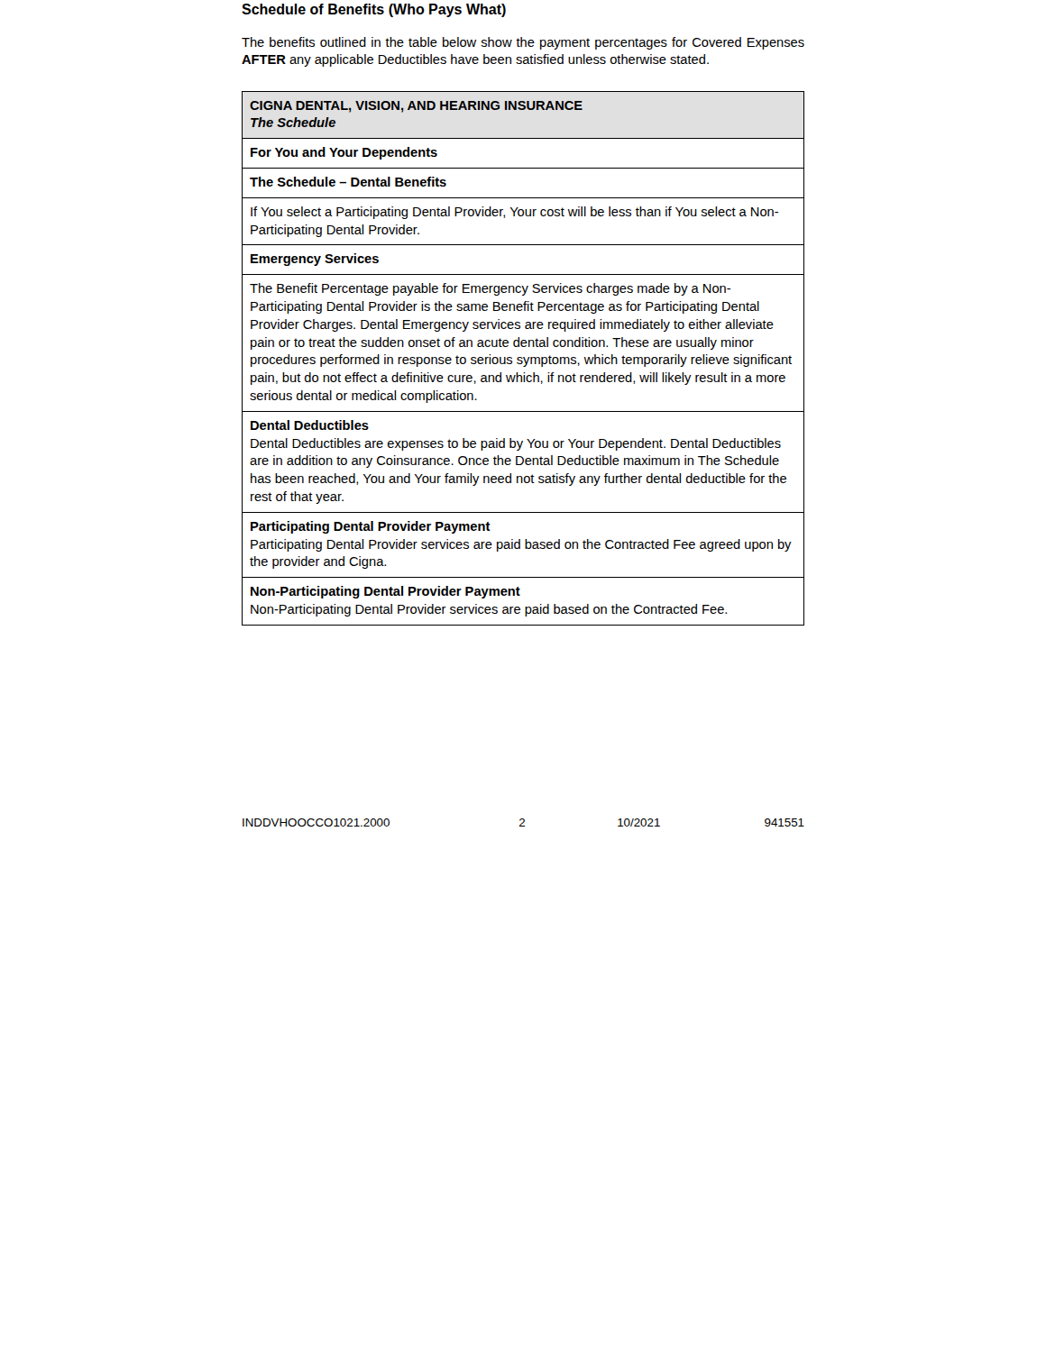Schedule of Benefits (Who Pays What)
The benefits outlined in the table below show the payment percentages for Covered Expenses AFTER any applicable Deductibles have been satisfied unless otherwise stated.
| CIGNA DENTAL, VISION, AND HEARING INSURANCE The Schedule |
| For You and Your Dependents |
| The Schedule – Dental Benefits |
| If You select a Participating Dental Provider, Your cost will be less than if You select a Non-Participating Dental Provider. |
| Emergency Services |
| The Benefit Percentage payable for Emergency Services charges made by a Non-Participating Dental Provider is the same Benefit Percentage as for Participating Dental Provider Charges. Dental Emergency services are required immediately to either alleviate pain or to treat the sudden onset of an acute dental condition. These are usually minor procedures performed in response to serious symptoms, which temporarily relieve significant pain, but do not effect a definitive cure, and which, if not rendered, will likely result in a more serious dental or medical complication. |
| Dental Deductibles Dental Deductibles are expenses to be paid by You or Your Dependent. Dental Deductibles are in addition to any Coinsurance. Once the Dental Deductible maximum in The Schedule has been reached, You and Your family need not satisfy any further dental deductible for the rest of that year. |
| Participating Dental Provider Payment Participating Dental Provider services are paid based on the Contracted Fee agreed upon by the provider and Cigna. |
| Non-Participating Dental Provider Payment Non-Participating Dental Provider services are paid based on the Contracted Fee. |
| INDDVHOOCCO1021.2000 | 2 | 10/2021 941551 |